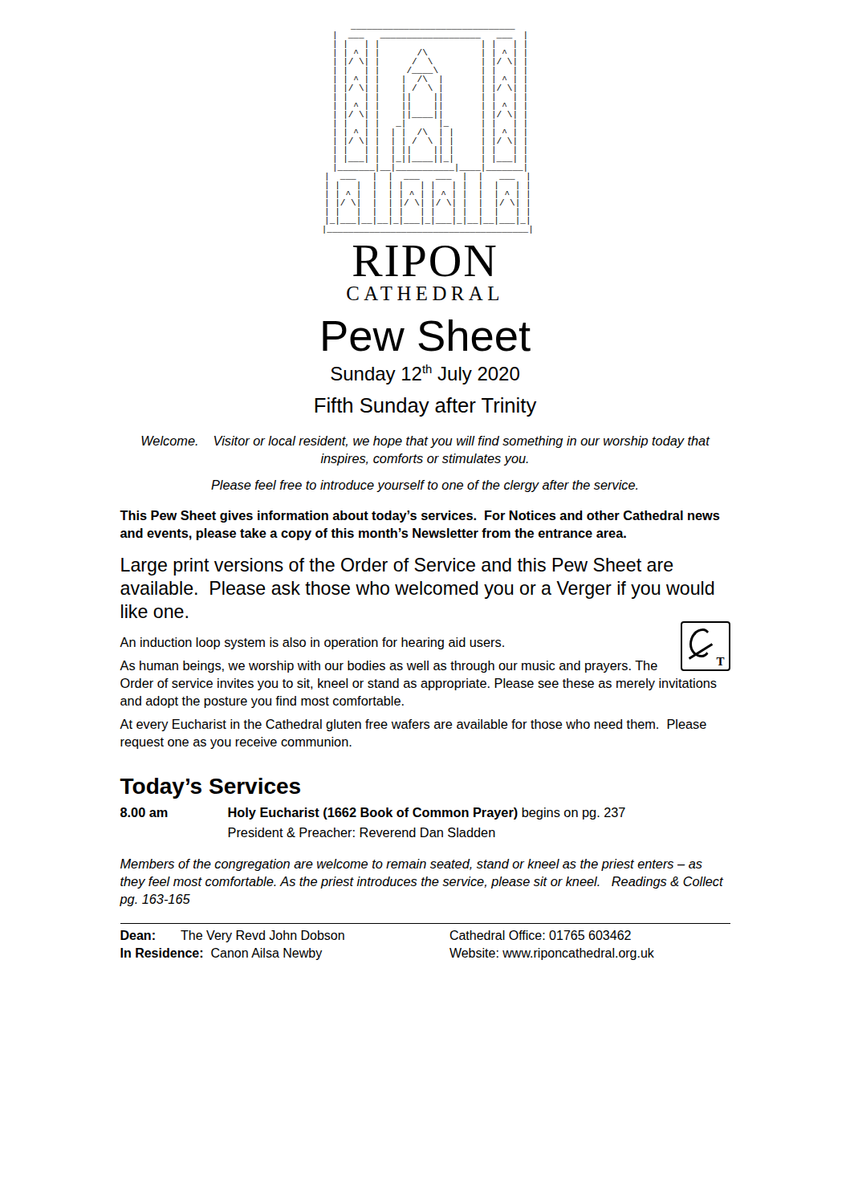_______________________________ | ___ ___________________ ___ | | | | | | | | | | | ^ | | /\ | | ^ | | | |/ \| | / \ | |/ \| | | | | | /____\ | | | | | | ^ | | | /\ | | | ^ | | | |/ \| | | / \ | | |/ \| | | | | | || || | | | | | | ^ | | || || | | ^ | | | |/ \| | ||____|| | |/ \| | | | | | _| |_ | | | | | | ^ | | | | /\ | | | | ^ | | | |/ \| | | | / \ | | | |/ \| | | | | | | || || | | | | | | |___| | |_||____||_| | |___| | |_______|__|___________|____|_______| | ___ | | ___ ___ | | ___ | | | | | | | | | | | | | | | | | ^ | | | | ^ | | ^ | | | | ^ | | | |/ \| | | |/ \| |/ \| | | |/ \| | | | | | | | | | | | | | | | |_|___|__|__|_|___|_|___|_|__|__|___|_| |______________________________________|
RIPON CATHEDRAL
Pew Sheet
Sunday 12th July 2020
Fifth Sunday after Trinity
Welcome. Visitor or local resident, we hope that you will find something in our worship today that inspires, comforts or stimulates you.
Please feel free to introduce yourself to one of the clergy after the service.
This Pew Sheet gives information about today’s services. For Notices and other Cathedral news and events, please take a copy of this month’s Newsletter from the entrance area.
Large print versions of the Order of Service and this Pew Sheet are available. Please ask those who welcomed you or a Verger if you would like one.
T
An induction loop system is also in operation for hearing aid users.
As human beings, we worship with our bodies as well as through our music and prayers. The Order of service invites you to sit, kneel or stand as appropriate. Please see these as merely invitations and adopt the posture you find most comfortable.
At every Eucharist in the Cathedral gluten free wafers are available for those who need them. Please request one as you receive communion.
Today’s Services
| 8.00 am | Holy Eucharist (1662 Book of Common Prayer) begins on pg. 237 |
| | President & Preacher: Reverend Dan Sladden |
Members of the congregation are welcome to remain seated, stand or kneel as the priest enters – as they feel most comfortable. As the priest introduces the service, please sit or kneel. Readings & Collect pg. 163-165
| Dean: The Very Revd John Dobson | Cathedral Office: 01765 603462 |
| In Residence: Canon Ailsa Newby | Website: www.riponcathedral.org.uk |